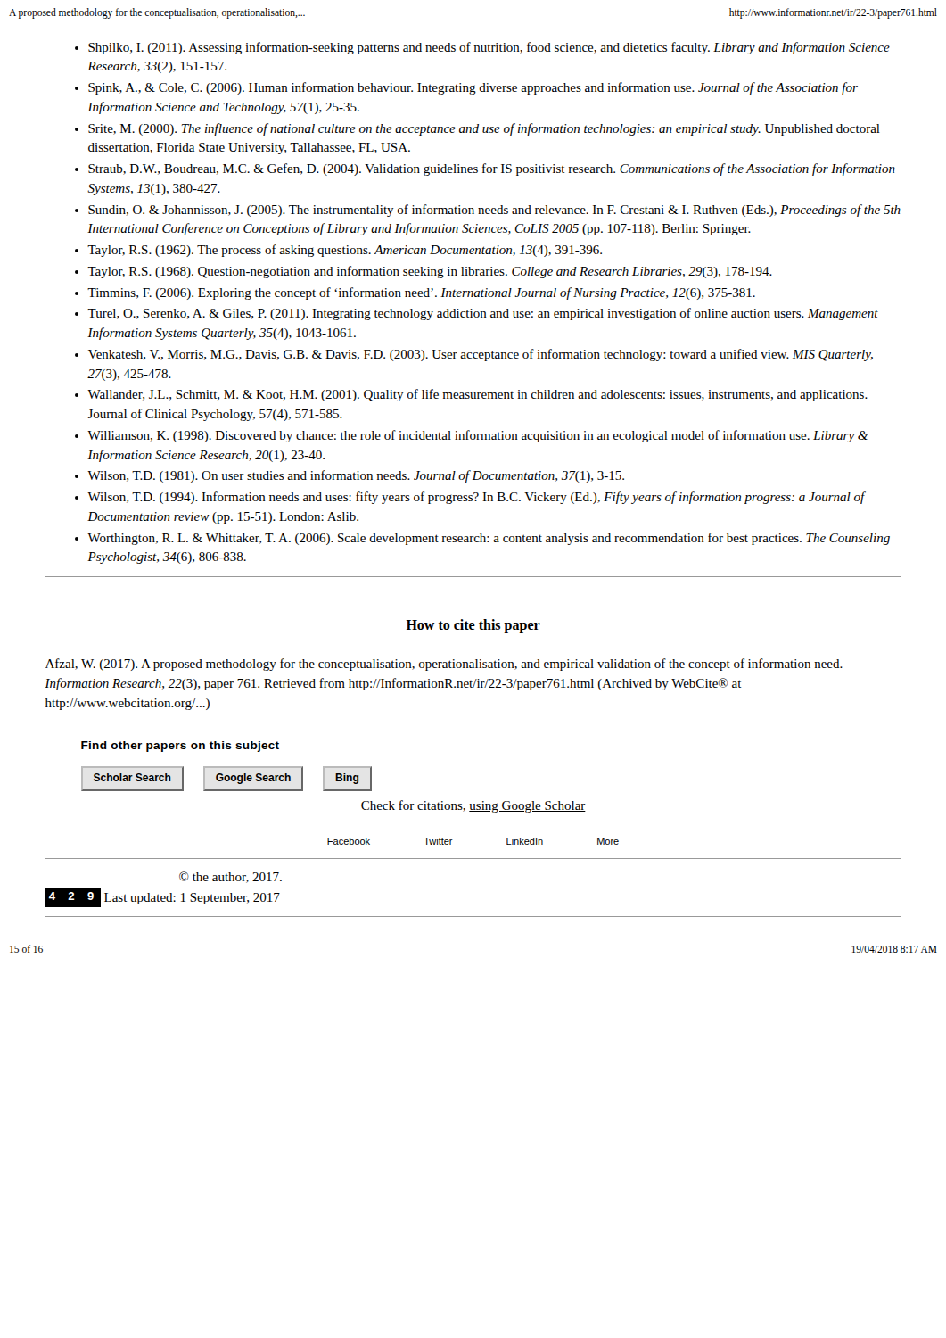A proposed methodology for the conceptualisation, operationalisation,...
http://www.informationr.net/ir/22-3/paper761.html
Shpilko, I. (2011). Assessing information-seeking patterns and needs of nutrition, food science, and dietetics faculty. Library and Information Science Research, 33(2), 151-157.
Spink, A., & Cole, C. (2006). Human information behaviour. Integrating diverse approaches and information use. Journal of the Association for Information Science and Technology, 57(1), 25-35.
Srite, M. (2000). The influence of national culture on the acceptance and use of information technologies: an empirical study. Unpublished doctoral dissertation, Florida State University, Tallahassee, FL, USA.
Straub, D.W., Boudreau, M.C. & Gefen, D. (2004). Validation guidelines for IS positivist research. Communications of the Association for Information Systems, 13(1), 380-427.
Sundin, O. & Johannisson, J. (2005). The instrumentality of information needs and relevance. In F. Crestani & I. Ruthven (Eds.), Proceedings of the 5th International Conference on Conceptions of Library and Information Sciences, CoLIS 2005 (pp. 107-118). Berlin: Springer.
Taylor, R.S. (1962). The process of asking questions. American Documentation, 13(4), 391-396.
Taylor, R.S. (1968). Question-negotiation and information seeking in libraries. College and Research Libraries, 29(3), 178-194.
Timmins, F. (2006). Exploring the concept of ‘information need’. International Journal of Nursing Practice, 12(6), 375-381.
Turel, O., Serenko, A. & Giles, P. (2011). Integrating technology addiction and use: an empirical investigation of online auction users. Management Information Systems Quarterly, 35(4), 1043-1061.
Venkatesh, V., Morris, M.G., Davis, G.B. & Davis, F.D. (2003). User acceptance of information technology: toward a unified view. MIS Quarterly, 27(3), 425-478.
Wallander, J.L., Schmitt, M. & Koot, H.M. (2001). Quality of life measurement in children and adolescents: issues, instruments, and applications. Journal of Clinical Psychology, 57(4), 571-585.
Williamson, K. (1998). Discovered by chance: the role of incidental information acquisition in an ecological model of information use. Library & Information Science Research, 20(1), 23-40.
Wilson, T.D. (1981). On user studies and information needs. Journal of Documentation, 37(1), 3-15.
Wilson, T.D. (1994). Information needs and uses: fifty years of progress? In B.C. Vickery (Ed.), Fifty years of information progress: a Journal of Documentation review (pp. 15-51). London: Aslib.
Worthington, R. L. & Whittaker, T. A. (2006). Scale development research: a content analysis and recommendation for best practices. The Counseling Psychologist, 34(6), 806-838.
How to cite this paper
Afzal, W. (2017). A proposed methodology for the conceptualisation, operationalisation, and empirical validation of the concept of information need. Information Research, 22(3), paper 761. Retrieved from http://InformationR.net/ir/22-3/paper761.html (Archived by WebCite® at http://www.webcitation.org/...)
Find other papers on this subject
Scholar Search Google Search Bing
Check for citations, using Google Scholar
Facebook Twitter LinkedIn More
© the author, 2017.
4 2 9 Last updated: 1 September, 2017
15 of 16
19/04/2018 8:17 AM